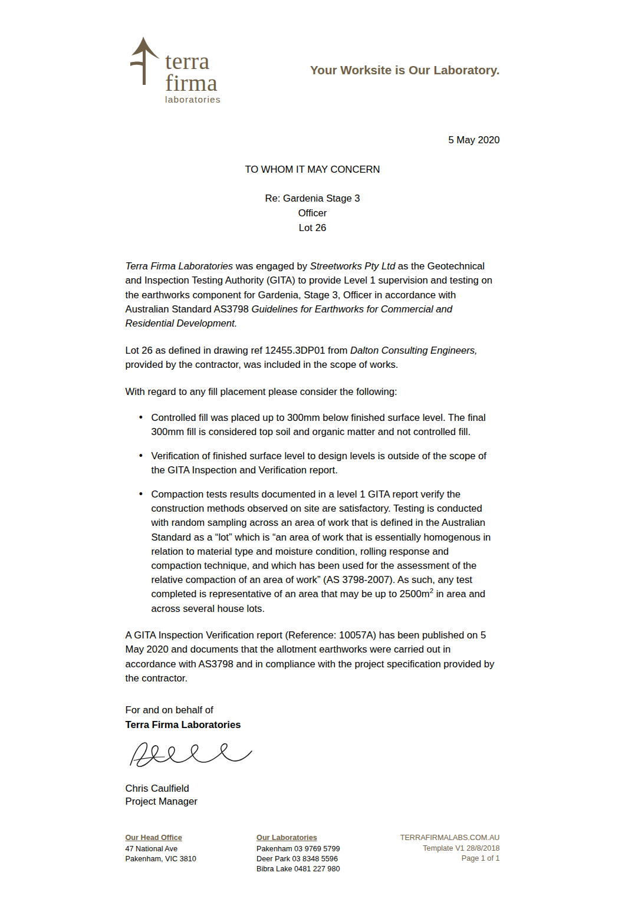terra firma laboratories
Your Worksite is Our Laboratory.
5 May 2020
TO WHOM IT MAY CONCERN
Re: Gardenia Stage 3 Officer Lot 26
Terra Firma Laboratories was engaged by Streetworks Pty Ltd as the Geotechnical and Inspection Testing Authority (GITA) to provide Level 1 supervision and testing on the earthworks component for Gardenia, Stage 3, Officer in accordance with Australian Standard AS3798 Guidelines for Earthworks for Commercial and Residential Development.
Lot 26 as defined in drawing ref 12455.3DP01 from Dalton Consulting Engineers, provided by the contractor, was included in the scope of works.
With regard to any fill placement please consider the following:
Controlled fill was placed up to 300mm below finished surface level. The final 300mm fill is considered top soil and organic matter and not controlled fill.
Verification of finished surface level to design levels is outside of the scope of the GITA Inspection and Verification report.
Compaction tests results documented in a level 1 GITA report verify the construction methods observed on site are satisfactory. Testing is conducted with random sampling across an area of work that is defined in the Australian Standard as a “lot” which is “an area of work that is essentially homogenous in relation to material type and moisture condition, rolling response and compaction technique, and which has been used for the assessment of the relative compaction of an area of work” (AS 3798-2007). As such, any test completed is representative of an area that may be up to 2500m2 in area and across several house lots.
A GITA Inspection Verification report (Reference: 10057A) has been published on 5 May 2020 and documents that the allotment earthworks were carried out in accordance with AS3798 and in compliance with the project specification provided by the contractor.
For and on behalf of
Terra Firma Laboratories
Chris Caulfield
Project Manager
Our Head Office 47 National Ave
Pakenham, VIC 3810
Our Laboratories Pakenham 03 9769 5799
Deer Park 03 8348 5596
Bibra Lake 0481 227 980
TERRAFIRMALABS.COM.AU
Template V1 28/8/2018
Page 1 of 1